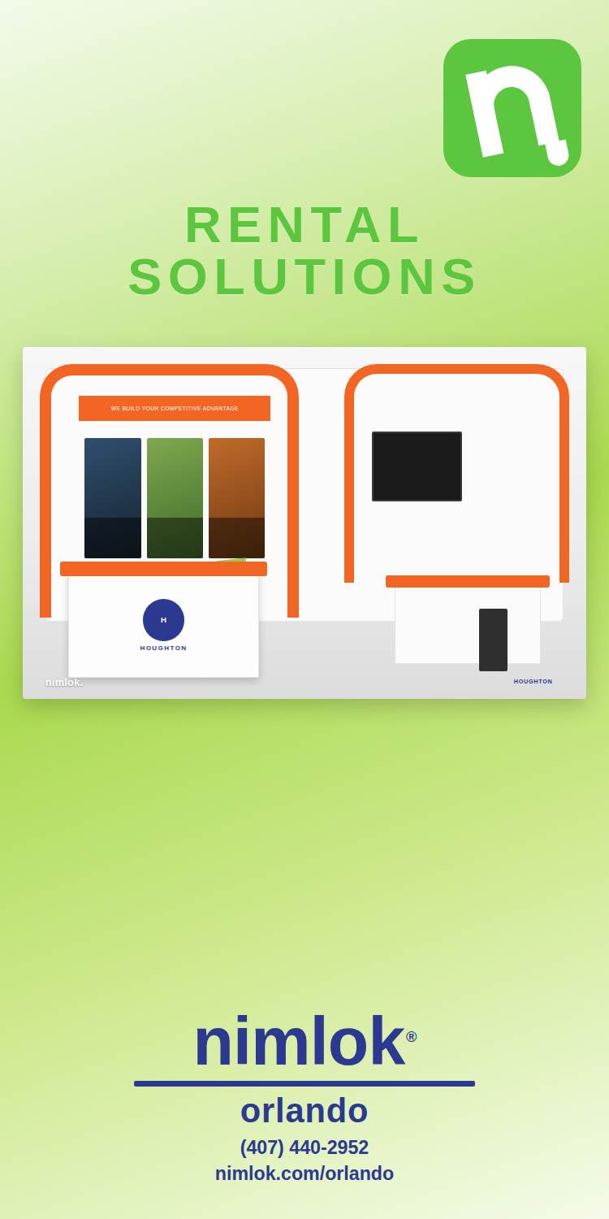Rental Solutions
We Build Your Competitive Advantage
HOUGHTON
HOUGHTON
nimlok.
nimlok®
orlando
(407) 440-2952
nimlok.com/orlando